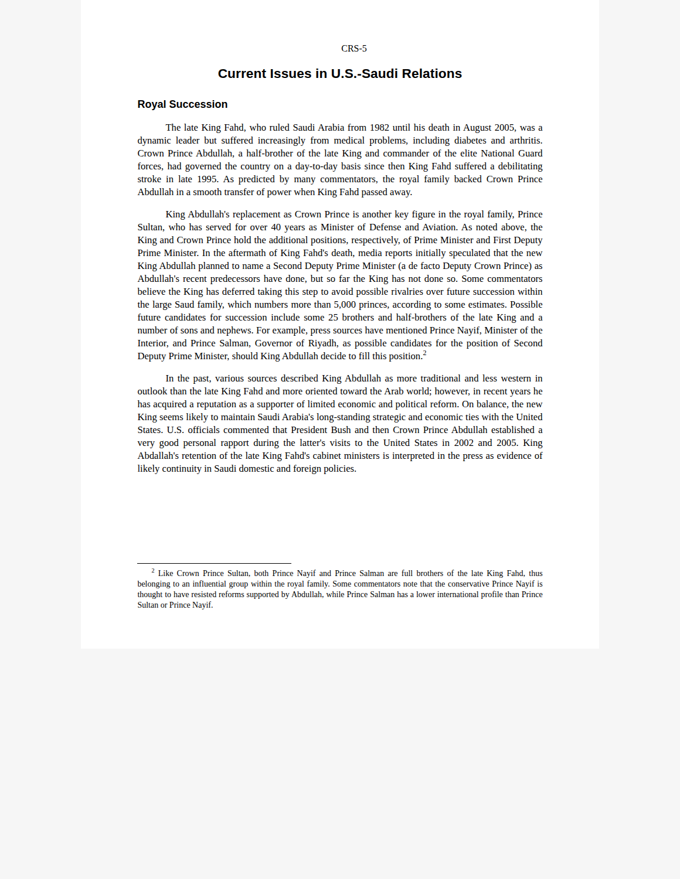CRS-5
Current Issues in U.S.-Saudi Relations
Royal Succession
The late King Fahd, who ruled Saudi Arabia from 1982 until his death in August 2005, was a dynamic leader but suffered increasingly from medical problems, including diabetes and arthritis. Crown Prince Abdullah, a half-brother of the late King and commander of the elite National Guard forces, had governed the country on a day-to-day basis since then King Fahd suffered a debilitating stroke in late 1995. As predicted by many commentators, the royal family backed Crown Prince Abdullah in a smooth transfer of power when King Fahd passed away.
King Abdullah's replacement as Crown Prince is another key figure in the royal family, Prince Sultan, who has served for over 40 years as Minister of Defense and Aviation. As noted above, the King and Crown Prince hold the additional positions, respectively, of Prime Minister and First Deputy Prime Minister. In the aftermath of King Fahd's death, media reports initially speculated that the new King Abdullah planned to name a Second Deputy Prime Minister (a de facto Deputy Crown Prince) as Abdullah's recent predecessors have done, but so far the King has not done so. Some commentators believe the King has deferred taking this step to avoid possible rivalries over future succession within the large Saud family, which numbers more than 5,000 princes, according to some estimates. Possible future candidates for succession include some 25 brothers and half-brothers of the late King and a number of sons and nephews. For example, press sources have mentioned Prince Nayif, Minister of the Interior, and Prince Salman, Governor of Riyadh, as possible candidates for the position of Second Deputy Prime Minister, should King Abdullah decide to fill this position.2
In the past, various sources described King Abdullah as more traditional and less western in outlook than the late King Fahd and more oriented toward the Arab world; however, in recent years he has acquired a reputation as a supporter of limited economic and political reform. On balance, the new King seems likely to maintain Saudi Arabia's long-standing strategic and economic ties with the United States. U.S. officials commented that President Bush and then Crown Prince Abdullah established a very good personal rapport during the latter's visits to the United States in 2002 and 2005. King Abdallah's retention of the late King Fahd's cabinet ministers is interpreted in the press as evidence of likely continuity in Saudi domestic and foreign policies.
2 Like Crown Prince Sultan, both Prince Nayif and Prince Salman are full brothers of the late King Fahd, thus belonging to an influential group within the royal family. Some commentators note that the conservative Prince Nayif is thought to have resisted reforms supported by Abdullah, while Prince Salman has a lower international profile than Prince Sultan or Prince Nayif.